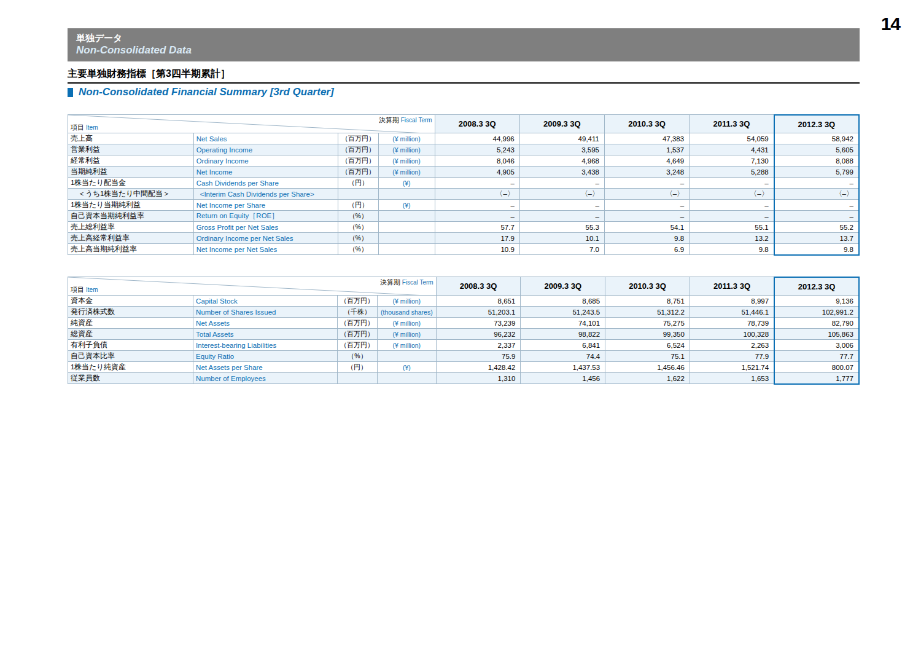14
単独データ
Non-Consolidated Data
主要単独財務指標［第3四半期累計］
Non-Consolidated Financial Summary [3rd Quarter]
| 決算期 Fiscal Term 項目 Item | 2008.3 3Q | 2009.3 3Q | 2010.3 3Q | 2011.3 3Q | 2012.3 3Q |
| 売上高 | Net Sales | （百万円） | (¥ million) | 44,996 | 49,411 | 47,383 | 54,059 | 58,942 |
| 営業利益 | Operating Income | （百万円） | (¥ million) | 5,243 | 3,595 | 1,537 | 4,431 | 5,605 |
| 経常利益 | Ordinary Income | （百万円） | (¥ million) | 8,046 | 4,968 | 4,649 | 7,130 | 8,088 |
| 当期純利益 | Net Income | （百万円） | (¥ million) | 4,905 | 3,438 | 3,248 | 5,288 | 5,799 |
| 1株当たり配当金 | Cash Dividends per Share | （円） | (¥) | – | – | – | – | – |
| ＜うち1株当たり中間配当＞ | <Interim Cash Dividends per Share> | | | 〈–〉 | 〈–〉 | 〈–〉 | 〈–〉 | 〈–〉 |
| 1株当たり当期純利益 | Net Income per Share | （円） | (¥) | – | – | – | – | – |
| 自己資本当期純利益率 | Return on Equity［ROE］ | （%） | | – | – | – | – | – |
| 売上総利益率 | Gross Profit per Net Sales | （%） | | 57.7 | 55.3 | 54.1 | 55.1 | 55.2 |
| 売上高経常利益率 | Ordinary Income per Net Sales | （%） | | 17.9 | 10.1 | 9.8 | 13.2 | 13.7 |
| 売上高当期純利益率 | Net Income per Net Sales | （%） | | 10.9 | 7.0 | 6.9 | 9.8 | 9.8 |
| 決算期 Fiscal Term 項目 Item | 2008.3 3Q | 2009.3 3Q | 2010.3 3Q | 2011.3 3Q | 2012.3 3Q |
| 資本金 | Capital Stock | （百万円） | (¥ million) | 8,651 | 8,685 | 8,751 | 8,997 | 9,136 |
| 発行済株式数 | Number of Shares Issued | （千株） | (thousand shares) | 51,203.1 | 51,243.5 | 51,312.2 | 51,446.1 | 102,991.2 |
| 純資産 | Net Assets | （百万円） | (¥ million) | 73,239 | 74,101 | 75,275 | 78,739 | 82,790 |
| 総資産 | Total Assets | （百万円） | (¥ million) | 96,232 | 98,822 | 99,350 | 100,328 | 105,863 |
| 有利子負債 | Interest-bearing Liabilities | （百万円） | (¥ million) | 2,337 | 6,841 | 6,524 | 2,263 | 3,006 |
| 自己資本比率 | Equity Ratio | （%） | | 75.9 | 74.4 | 75.1 | 77.9 | 77.7 |
| 1株当たり純資産 | Net Assets per Share | （円） | (¥) | 1,428.42 | 1,437.53 | 1,456.46 | 1,521.74 | 800.07 |
| 従業員数 | Number of Employees | | | 1,310 | 1,456 | 1,622 | 1,653 | 1,777 |